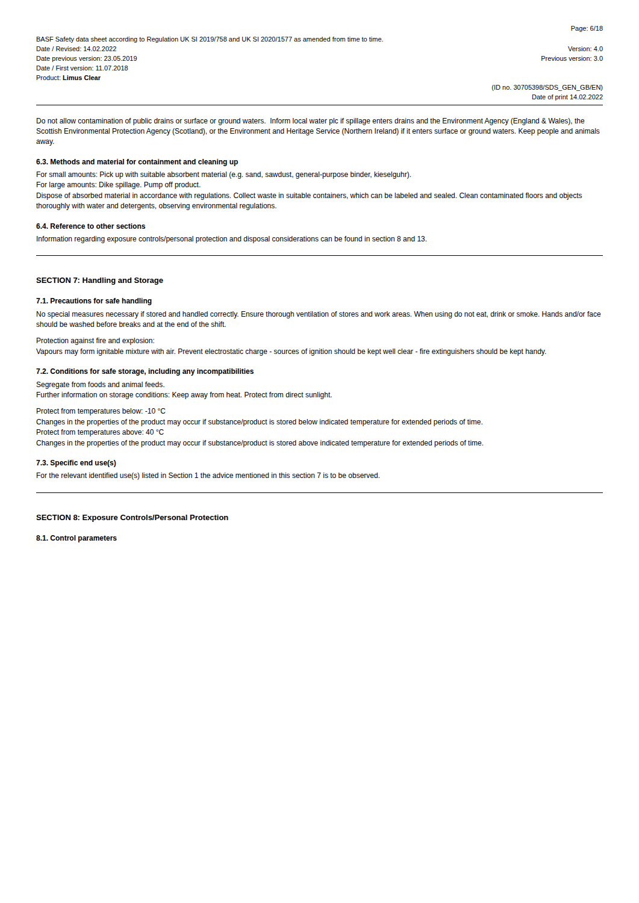Page: 6/18
BASF Safety data sheet according to Regulation UK SI 2019/758 and UK SI 2020/1577 as amended from time to time.
Date / Revised: 14.02.2022 Date previous version: 23.05.2019 Date / First version: 11.07.2018 Product: Limus Clear
Version: 4.0 Previous version: 3.0
(ID no. 30705398/SDS_GEN_GB/EN)
Date of print 14.02.2022
Do not allow contamination of public drains or surface or ground waters. Inform local water plc if spillage enters drains and the Environment Agency (England & Wales), the Scottish Environmental Protection Agency (Scotland), or the Environment and Heritage Service (Northern Ireland) if it enters surface or ground waters. Keep people and animals away.
6.3. Methods and material for containment and cleaning up
For small amounts: Pick up with suitable absorbent material (e.g. sand, sawdust, general-purpose binder, kieselguhr).
For large amounts: Dike spillage. Pump off product.
Dispose of absorbed material in accordance with regulations. Collect waste in suitable containers, which can be labeled and sealed. Clean contaminated floors and objects thoroughly with water and detergents, observing environmental regulations.
6.4. Reference to other sections
Information regarding exposure controls/personal protection and disposal considerations can be found in section 8 and 13.
SECTION 7: Handling and Storage
7.1. Precautions for safe handling
No special measures necessary if stored and handled correctly. Ensure thorough ventilation of stores and work areas. When using do not eat, drink or smoke. Hands and/or face should be washed before breaks and at the end of the shift.
Protection against fire and explosion:
Vapours may form ignitable mixture with air. Prevent electrostatic charge - sources of ignition should be kept well clear - fire extinguishers should be kept handy.
7.2. Conditions for safe storage, including any incompatibilities
Segregate from foods and animal feeds.
Further information on storage conditions: Keep away from heat. Protect from direct sunlight.
Protect from temperatures below: -10 °C
Changes in the properties of the product may occur if substance/product is stored below indicated temperature for extended periods of time.
Protect from temperatures above: 40 °C
Changes in the properties of the product may occur if substance/product is stored above indicated temperature for extended periods of time.
7.3. Specific end use(s)
For the relevant identified use(s) listed in Section 1 the advice mentioned in this section 7 is to be observed.
SECTION 8: Exposure Controls/Personal Protection
8.1. Control parameters